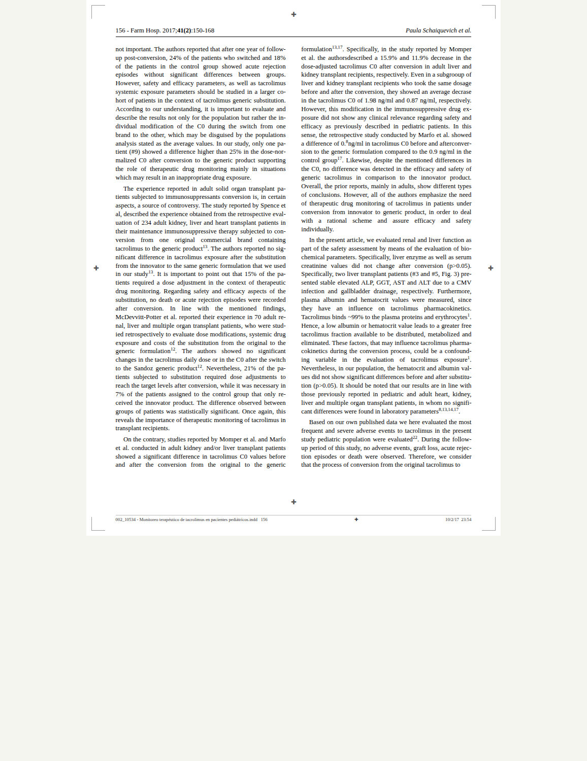✚ ✚ ✚
156 - Farm Hosp. 2017;41(2):150-168
Paula Schaiquevich et al.
not important. The authors reported that after one year of follow-up post-conversion, 24% of the patients who switched and 18% of the patients in the control group showed acute rejection episodes without significant differences between groups. However, safety and efficacy parameters, as well as tacrolimus systemic exposure parameters should be studied in a larger cohort of patients in the context of tacrolimus generic substitution. According to our understanding, it is important to evaluate and describe the results not only for the population but rather the individual modification of the C0 during the switch from one brand to the other, which may be disguised by the populations analysis stated as the average values. In our study, only one patient (#9) showed a difference higher than 25% in the dose-normalized C0 after conversion to the generic product supporting the role of therapeutic drug monitoring mainly in situations which may result in an inappropriate drug exposure.
The experience reported in adult solid organ transplant patients subjected to immunosuppressants conversion is, in certain aspects, a source of controversy. The study reported by Spence et al, described the experience obtained from the retrospective evaluation of 234 adult kidney, liver and heart transplant patients in their maintenance immunosuppressive therapy subjected to conversion from one original commercial brand containing tacrolimus to the generic product13. The authors reported no significant difference in tacrolimus exposure after the substitution from the innovator to the same generic formulation that we used in our study13. It is important to point out that 15% of the patients required a dose adjustment in the context of therapeutic drug monitoring. Regarding safety and efficacy aspects of the substitution, no death or acute rejection episodes were recorded after conversion. In line with the mentioned findings, McDevvitt-Potter et al. reported their experience in 70 adult renal, liver and multiple organ transplant patients, who were studied retrospectively to evaluate dose modifications, systemic drug exposure and costs of the substitution from the original to the generic formulation12. The authors showed no significant changes in the tacrolimus daily dose or in the C0 after the switch to the Sandoz generic product12. Nevertheless, 21% of the patients subjected to substitution required dose adjustments to reach the target levels after conversion, while it was necessary in 7% of the patients assigned to the control group that only received the innovator product. The difference observed between groups of patients was statistically significant. Once again, this reveals the importance of therapeutic monitoring of tacrolimus in transplant recipients.
On the contrary, studies reported by Momper et al. and Marfo et al. conducted in adult kidney and/or liver transplant patients showed a significant difference in tacrolimus C0 values before and after the conversion from the original to the generic formulation13,17. Specifically, in the study reported by Momper et al. the authorsdescribed a 15.9% and 11.9% decrease in the dose-adjusted tacrolimus C0 after conversion in adult liver and kidney transplant recipients, respectively. Even in a subgrooup of liver and kidney transplant recipients who took the same dosage before and after the conversion, they showed an average decrase in the tacrolimus C0 of 1.98 ng/ml and 0.87 ng/ml, respectively. However, this modification in the immunosuppressive drug exposure did not show any clinical relevance regarding safety and efficacy as previously described in pediatric patients. In this sense, the retrospective study conducted by Marfo et al. showed a difference of 0.8ng/ml in tacrolimus C0 before and afterconversion to the generic formulation compared to the 0.9 ng/ml in the control group17. Likewise, despite the mentioned differences in the C0, no difference was detected in the efficacy and safety of generic tacrolimus in comparison to the innovator product. Overall, the prior reports, mainly in adults, show different types of conclusions. However, all of the authors emphasize the need of therapeutic drug monitoring of tacrolimus in patients under conversion from innovator to generic product, in order to deal with a rational scheme and assure efficacy and safety individually.
In the present article, we evaluated renal and liver function as part of the safety assessment by means of the evaluation of biochemical parameters. Specifically, liver enzyme as well as serum creatinine values did not change after conversion (p>0.05). Specifically, two liver transplant patients (#3 and #5, Fig. 3) presented stable elevated ALP, GGT, AST and ALT due to a CMV infection and gallbladder drainage, respectively. Furthermore, plasma albumin and hematocrit values were measured, since they have an influence on tacrolimus pharmacokinetics. Tacrolimus binds ~99% to the plasma proteins and erythrocytes1. Hence, a low albumin or hematocrit value leads to a greater free tacrolimus fraction available to be distributed, metabolized and eliminated. These factors, that may influence tacrolimus pharmacokinetics during the conversion process, could be a confounding variable in the evaluation of tacrolimus exposure1. Nevertheless, in our population, the hematocrit and albumin values did not show significant differences before and after substitution (p>0.05). It should be noted that our results are in line with those previously reported in pediatric and adult heart, kidney, liver and multiple organ transplant patients, in whom no significant differences were found in laboratory parameters8,13,14,17.
Based on our own published data we here evaluated the most frequent and severe adverse events to tacrolimus in the present study pediatric population were evaluated22. During the follow-up period of this study, no adverse events, graft loss, acute rejection episodes or death were observed. Therefore, we consider that the process of conversion from the original tacrolimus to
✚
002_10534 - Monitoreo terapéutico de tacrolimus en pacientes pediátricos.indd 156
✚
10/2/17 23:54